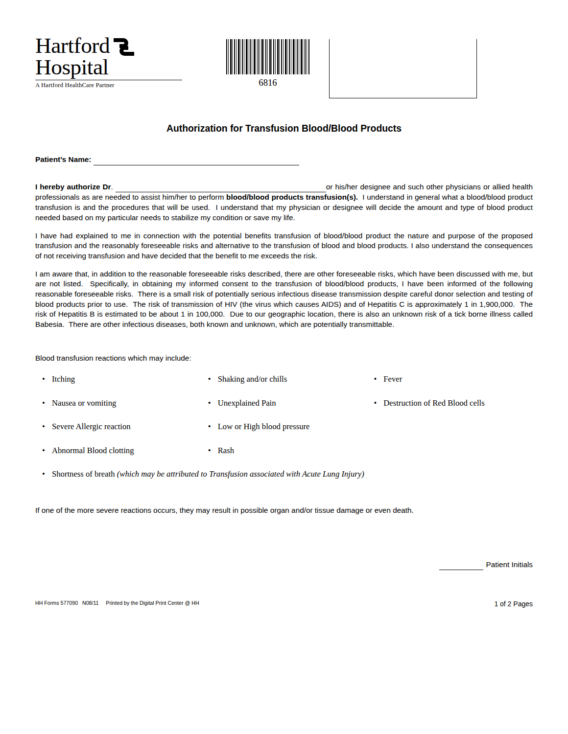Hartford
Hospital
A Hartford HealthCare Partner
6816
Authorization for Transfusion Blood/Blood Products
Patient’s Name:
I hereby authorize Dr. or his/her designee and such other physicians or allied health professionals as are needed to assist him/her to perform blood/blood products transfusion(s). I understand in general what a blood/blood product transfusion is and the procedures that will be used. I understand that my physician or designee will decide the amount and type of blood product needed based on my particular needs to stabilize my condition or save my life.
I have had explained to me in connection with the potential benefits transfusion of blood/blood product the nature and purpose of the proposed transfusion and the reasonably foreseeable risks and alternative to the transfusion of blood and blood products. I also understand the consequences of not receiving transfusion and have decided that the benefit to me exceeds the risk.
I am aware that, in addition to the reasonable foreseeable risks described, there are other foreseeable risks, which have been discussed with me, but are not listed. Specifically, in obtaining my informed consent to the transfusion of blood/blood products, I have been informed of the following reasonable foreseeable risks. There is a small risk of potentially serious infectious disease transmission despite careful donor selection and testing of blood products prior to use. The risk of transmission of HIV (the virus which causes AIDS) and of Hepatitis C is approximately 1 in 1,900,000. The risk of Hepatitis B is estimated to be about 1 in 100,000. Due to our geographic location, there is also an unknown risk of a tick borne illness called Babesia. There are other infectious diseases, both known and unknown, which are potentially transmittable.
Blood transfusion reactions which may include:
| • Itching | • Shaking and/or chills | • Fever |
| • Nausea or vomiting | • Unexplained Pain | • Destruction of Red Blood cells |
| • Severe Allergic reaction | • Low or High blood pressure | |
| • Abnormal Blood clotting | • Rash | |
| • Shortness of breath (which may be attributed to Transfusion associated with Acute Lung Injury) |
If one of the more severe reactions occurs, they may result in possible organ and/or tissue damage or even death.
Patient Initials
HH Forms 577090 N08/11 Printed by the Digital Print Center @ HH
1 of 2 Pages